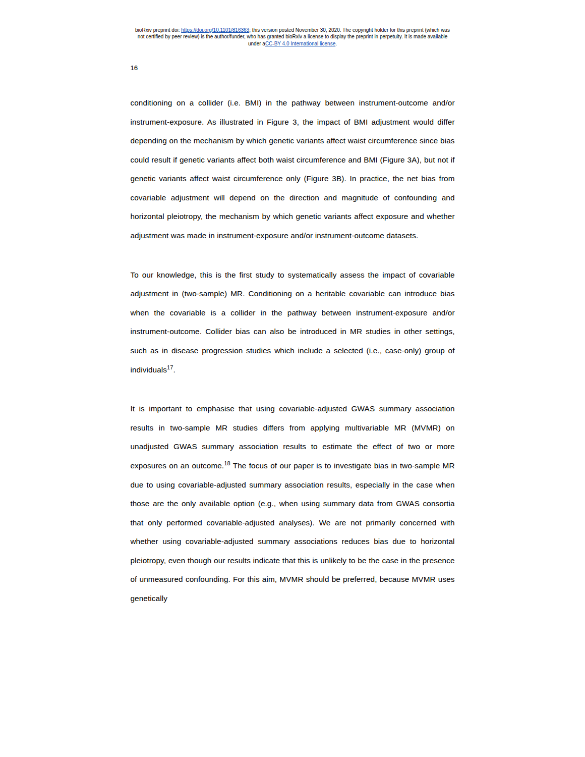bioRxiv preprint doi: https://doi.org/10.1101/816363; this version posted November 30, 2020. The copyright holder for this preprint (which was
not certified by peer review) is the author/funder, who has granted bioRxiv a license to display the preprint in perpetuity. It is made available
under aCC-BY 4.0 International license.
16
conditioning on a collider (i.e. BMI) in the pathway between instrument-outcome and/or instrument-exposure. As illustrated in Figure 3, the impact of BMI adjustment would differ depending on the mechanism by which genetic variants affect waist circumference since bias could result if genetic variants affect both waist circumference and BMI (Figure 3A), but not if genetic variants affect waist circumference only (Figure 3B). In practice, the net bias from covariable adjustment will depend on the direction and magnitude of confounding and horizontal pleiotropy, the mechanism by which genetic variants affect exposure and whether adjustment was made in instrument-exposure and/or instrument-outcome datasets.
To our knowledge, this is the first study to systematically assess the impact of covariable adjustment in (two-sample) MR. Conditioning on a heritable covariable can introduce bias when the covariable is a collider in the pathway between instrument-exposure and/or instrument-outcome. Collider bias can also be introduced in MR studies in other settings, such as in disease progression studies which include a selected (i.e., case-only) group of individuals17.
It is important to emphasise that using covariable-adjusted GWAS summary association results in two-sample MR studies differs from applying multivariable MR (MVMR) on unadjusted GWAS summary association results to estimate the effect of two or more exposures on an outcome.18 The focus of our paper is to investigate bias in two-sample MR due to using covariable-adjusted summary association results, especially in the case when those are the only available option (e.g., when using summary data from GWAS consortia that only performed covariable-adjusted analyses). We are not primarily concerned with whether using covariable-adjusted summary associations reduces bias due to horizontal pleiotropy, even though our results indicate that this is unlikely to be the case in the presence of unmeasured confounding. For this aim, MVMR should be preferred, because MVMR uses genetically